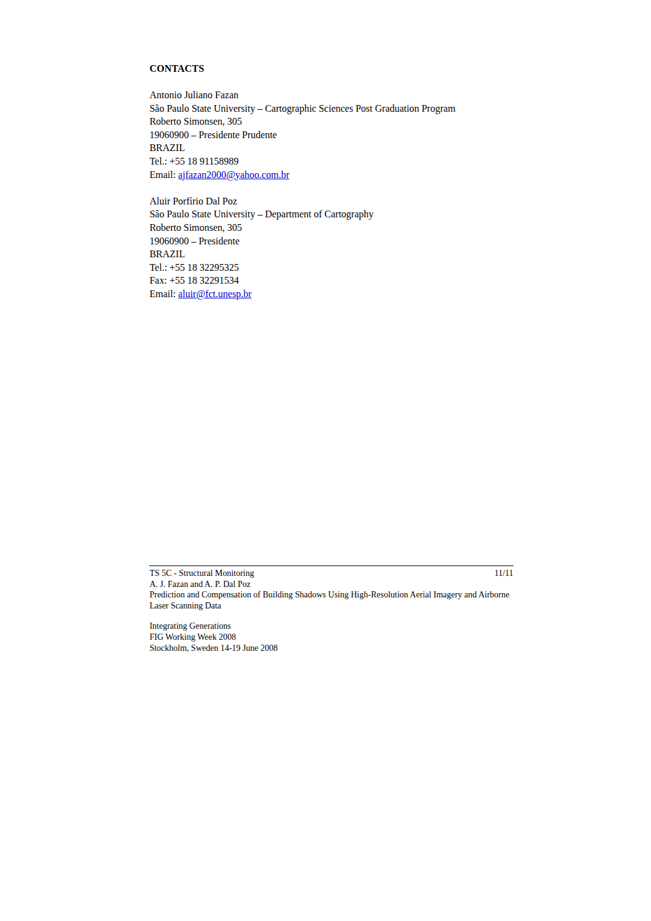CONTACTS
Antonio Juliano Fazan
São Paulo State University – Cartographic Sciences Post Graduation Program
Roberto Simonsen, 305
19060900 – Presidente Prudente
BRAZIL
Tel.: +55 18 91158989
Email: ajfazan2000@yahoo.com.br
Aluir Porfírio Dal Poz
São Paulo State University – Department of Cartography
Roberto Simonsen, 305
19060900 – Presidente
BRAZIL
Tel.: +55 18 32295325
Fax: +55 18 32291534
Email: aluir@fct.unesp.br
TS 5C - Structural Monitoring 11/11
A. J. Fazan and A. P. Dal Poz
Prediction and Compensation of Building Shadows Using High-Resolution Aerial Imagery and Airborne Laser Scanning Data
Integrating Generations
FIG Working Week 2008
Stockholm, Sweden 14-19 June 2008